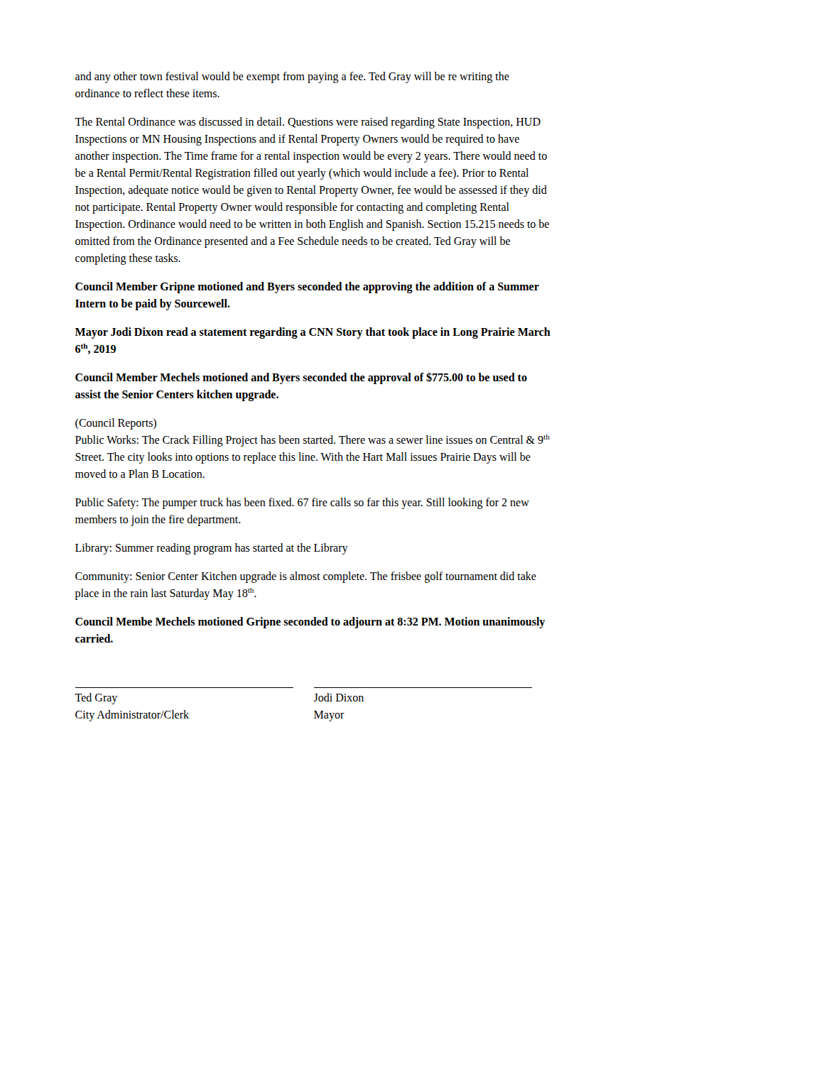and any other town festival would be exempt from paying a fee. Ted Gray will be re writing the ordinance to reflect these items.
The Rental Ordinance was discussed in detail. Questions were raised regarding State Inspection, HUD Inspections or MN Housing Inspections and if Rental Property Owners would be required to have another inspection. The Time frame for a rental inspection would be every 2 years. There would need to be a Rental Permit/Rental Registration filled out yearly (which would include a fee). Prior to Rental Inspection, adequate notice would be given to Rental Property Owner, fee would be assessed if they did not participate. Rental Property Owner would responsible for contacting and completing Rental Inspection. Ordinance would need to be written in both English and Spanish. Section 15.215 needs to be omitted from the Ordinance presented and a Fee Schedule needs to be created. Ted Gray will be completing these tasks.
Council Member Gripne motioned and Byers seconded the approving the addition of a Summer Intern to be paid by Sourcewell.
Mayor Jodi Dixon read a statement regarding a CNN Story that took place in Long Prairie March 6th, 2019
Council Member Mechels motioned and Byers seconded the approval of $775.00 to be used to assist the Senior Centers kitchen upgrade.
(Council Reports)
Public Works: The Crack Filling Project has been started. There was a sewer line issues on Central & 9th Street. The city looks into options to replace this line. With the Hart Mall issues Prairie Days will be moved to a Plan B Location.
Public Safety: The pumper truck has been fixed. 67 fire calls so far this year. Still looking for 2 new members to join the fire department.
Library: Summer reading program has started at the Library
Community: Senior Center Kitchen upgrade is almost complete. The frisbee golf tournament did take place in the rain last Saturday May 18th.
Council Membe Mechels motioned Gripne seconded to adjourn at 8:32 PM. Motion unanimously carried.
| Ted Gray City Administrator/Clerk | Jodi Dixon Mayor |